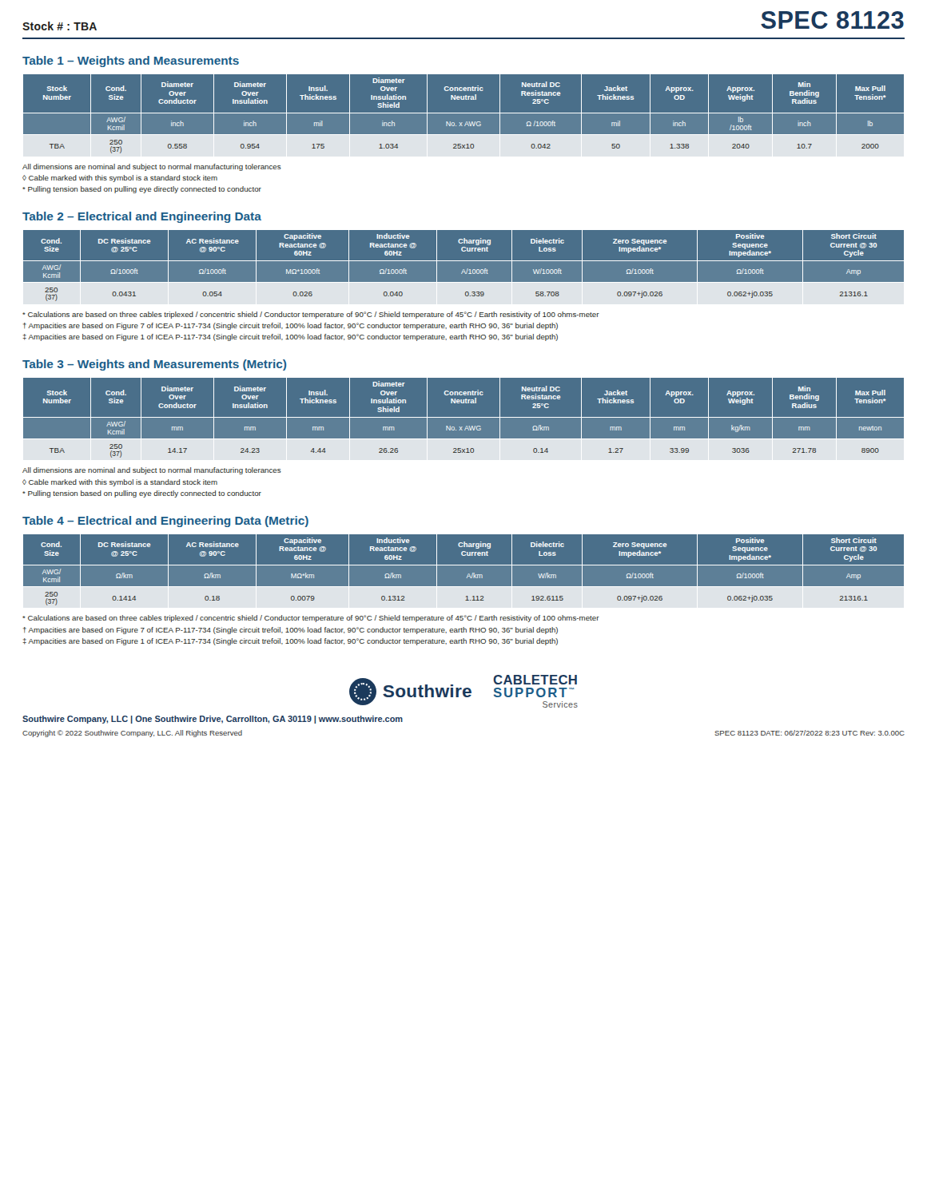Stock # : TBA
SPEC 81123
Table 1 – Weights and Measurements
| Stock Number | Cond. Size | Diameter Over Conductor | Diameter Over Insulation | Insul. Thickness | Diameter Over Insulation Shield | Concentric Neutral | Neutral DC Resistance 25°C | Jacket Thickness | Approx. OD | Approx. Weight | Min Bending Radius | Max Pull Tension* |
| --- | --- | --- | --- | --- | --- | --- | --- | --- | --- | --- | --- | --- |
| | AWG/ Kcmil | inch | inch | mil | inch | No. x AWG | Ω /1000ft | mil | inch | lb /1000ft | inch | lb |
| TBA | 250 (37) | 0.558 | 0.954 | 175 | 1.034 | 25x10 | 0.042 | 50 | 1.338 | 2040 | 10.7 | 2000 |
All dimensions are nominal and subject to normal manufacturing tolerances
◊ Cable marked with this symbol is a standard stock item
* Pulling tension based on pulling eye directly connected to conductor
Table 2 – Electrical and Engineering Data
| Cond. Size | DC Resistance @ 25°C | AC Resistance @ 90°C | Capacitive Reactance @ 60Hz | Inductive Reactance @ 60Hz | Charging Current | Dielectric Loss | Zero Sequence Impedance* | Positive Sequence Impedance* | Short Circuit Current @ 30 Cycle |
| --- | --- | --- | --- | --- | --- | --- | --- | --- | --- |
| AWG/ Kcmil | Ω/1000ft | Ω/1000ft | MΩ*1000ft | Ω/1000ft | A/1000ft | W/1000ft | Ω/1000ft | Ω/1000ft | Amp |
| 250 (37) | 0.0431 | 0.054 | 0.026 | 0.040 | 0.339 | 58.708 | 0.097+j0.026 | 0.062+j0.035 | 21316.1 |
* Calculations are based on three cables triplexed / concentric shield / Conductor temperature of 90°C / Shield temperature of 45°C / Earth resistivity of 100 ohms-meter
† Ampacities are based on Figure 7 of ICEA P-117-734 (Single circuit trefoil, 100% load factor, 90°C conductor temperature, earth RHO 90, 36" burial depth)
‡ Ampacities are based on Figure 1 of ICEA P-117-734 (Single circuit trefoil, 100% load factor, 90°C conductor temperature, earth RHO 90, 36" burial depth)
Table 3 – Weights and Measurements (Metric)
| Stock Number | Cond. Size | Diameter Over Conductor | Diameter Over Insulation | Insul. Thickness | Diameter Over Insulation Shield | Concentric Neutral | Neutral DC Resistance 25°C | Jacket Thickness | Approx. OD | Approx. Weight | Min Bending Radius | Max Pull Tension* |
| --- | --- | --- | --- | --- | --- | --- | --- | --- | --- | --- | --- | --- |
| | AWG/ Kcmil | mm | mm | mm | mm | No. x AWG | Ω/km | mm | mm | kg/km | mm | newton |
| TBA | 250 (37) | 14.17 | 24.23 | 4.44 | 26.26 | 25x10 | 0.14 | 1.27 | 33.99 | 3036 | 271.78 | 8900 |
All dimensions are nominal and subject to normal manufacturing tolerances
◊ Cable marked with this symbol is a standard stock item
* Pulling tension based on pulling eye directly connected to conductor
Table 4 – Electrical and Engineering Data (Metric)
| Cond. Size | DC Resistance @ 25°C | AC Resistance @ 90°C | Capacitive Reactance @ 60Hz | Inductive Reactance @ 60Hz | Charging Current | Dielectric Loss | Zero Sequence Impedance* | Positive Sequence Impedance* | Short Circuit Current @ 30 Cycle |
| --- | --- | --- | --- | --- | --- | --- | --- | --- | --- |
| AWG/ Kcmil | Ω/km | Ω/km | MΩ*km | Ω/km | A/km | W/km | Ω/1000ft | Ω/1000ft | Amp |
| 250 (37) | 0.1414 | 0.18 | 0.0079 | 0.1312 | 1.112 | 192.6115 | 0.097+j0.026 | 0.062+j0.035 | 21316.1 |
* Calculations are based on three cables triplexed / concentric shield / Conductor temperature of 90°C / Shield temperature of 45°C / Earth resistivity of 100 ohms-meter
† Ampacities are based on Figure 7 of ICEA P-117-734 (Single circuit trefoil, 100% load factor, 90°C conductor temperature, earth RHO 90, 36" burial depth)
‡ Ampacities are based on Figure 1 of ICEA P-117-734 (Single circuit trefoil, 100% load factor, 90°C conductor temperature, earth RHO 90, 36" burial depth)
Southwire
CABLETECH
SUPPORT™
Services
Southwire Company, LLC | One Southwire Drive, Carrollton, GA 30119 | www.southwire.com
Copyright © 2022 Southwire Company, LLC. All Rights Reserved
SPEC 81123 DATE: 06/27/2022 8:23 UTC Rev: 3.0.00C